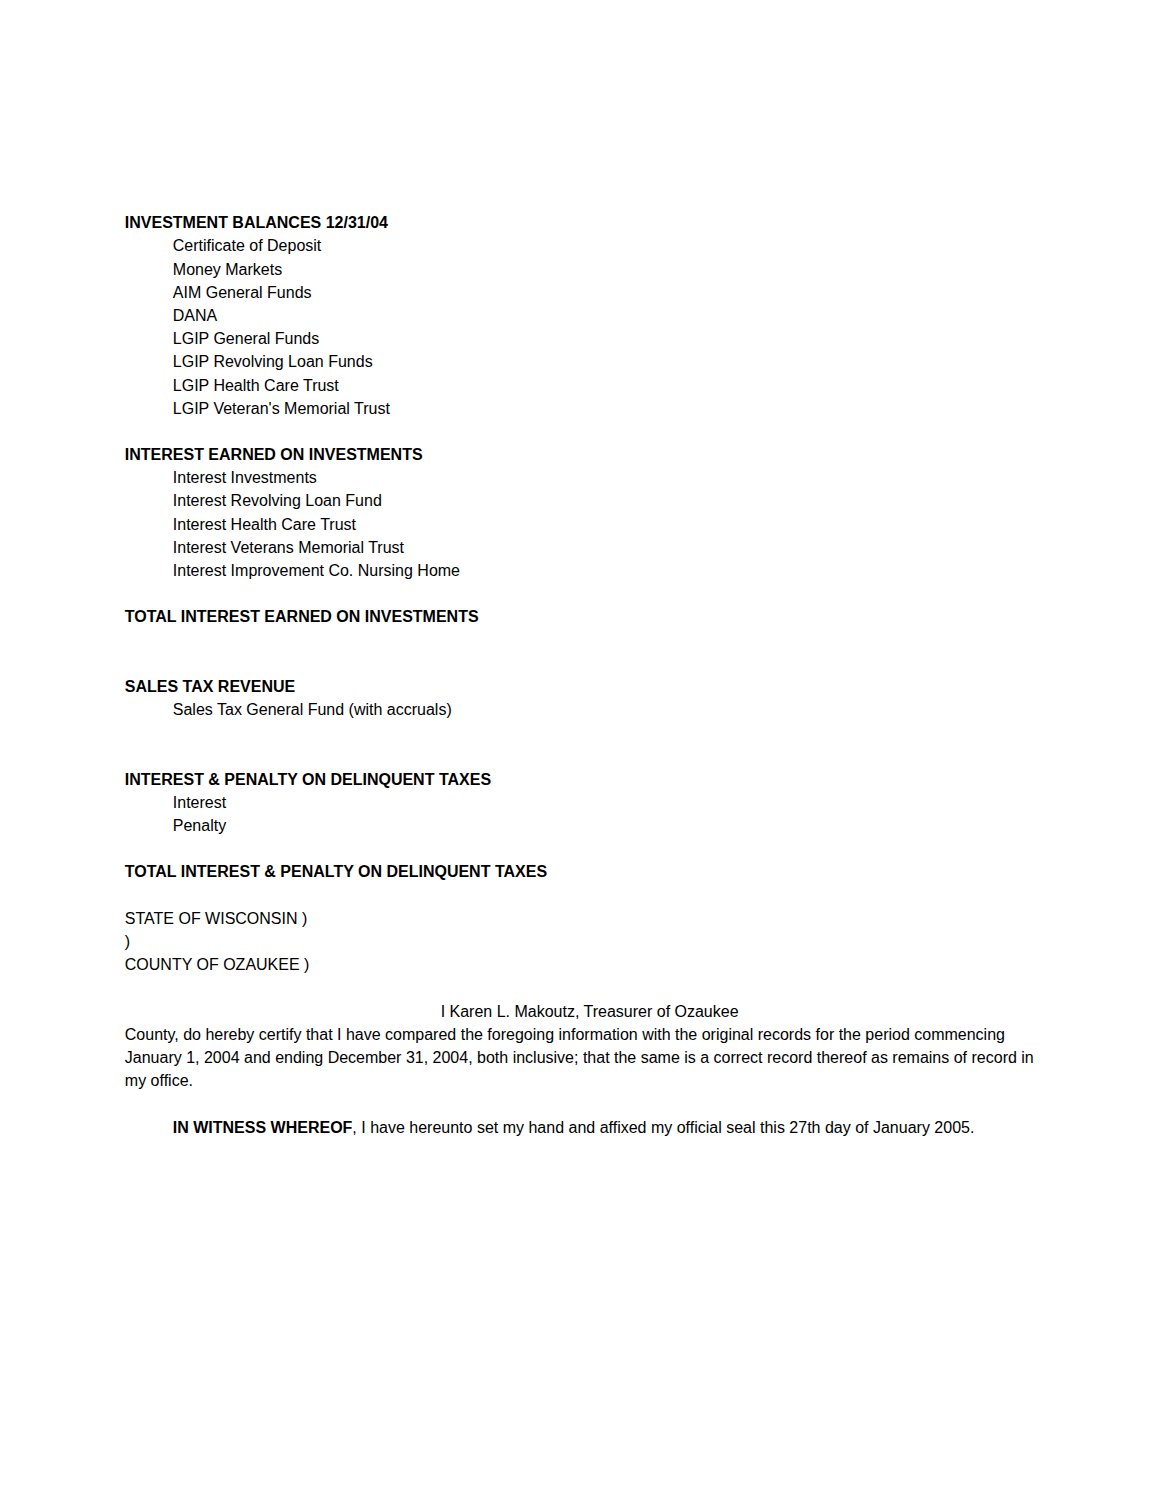INVESTMENT BALANCES 12/31/04
Certificate of Deposit
Money Markets
AIM General Funds
DANA
LGIP General Funds
LGIP Revolving Loan Funds
LGIP Health Care Trust
LGIP Veteran's Memorial Trust
INTEREST EARNED ON INVESTMENTS
Interest Investments
Interest Revolving Loan Fund
Interest Health Care Trust
Interest Veterans Memorial Trust
Interest Improvement Co. Nursing Home
TOTAL INTEREST EARNED ON INVESTMENTS
SALES TAX REVENUE
Sales Tax General Fund (with accruals)
INTEREST & PENALTY ON DELINQUENT TAXES
Interest
Penalty
TOTAL INTEREST & PENALTY ON DELINQUENT TAXES
STATE OF WISCONSIN )
)
COUNTY OF OZAUKEE )
I Karen L. Makoutz, Treasurer of Ozaukee County, do hereby certify that I have compared the foregoing information with the original records for the period commencing January 1, 2004 and ending December 31, 2004, both inclusive; that the same is a correct record thereof as remains of record in my office.
IN WITNESS WHEREOF, I have hereunto set my hand and affixed my official seal this 27th day of January 2005.